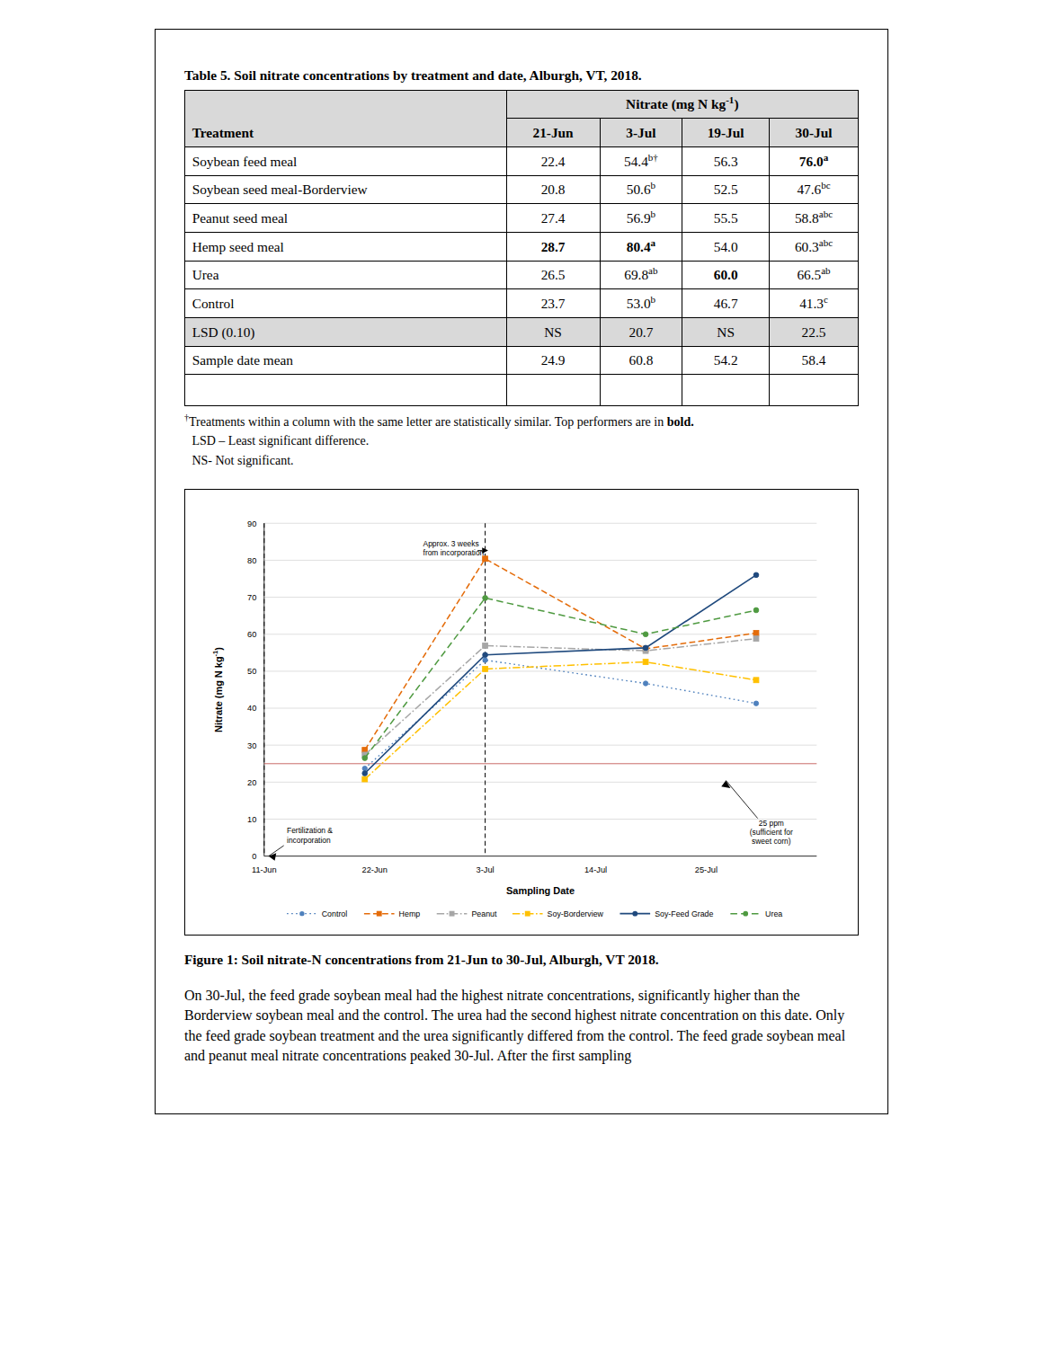Table 5. Soil nitrate concentrations by treatment and date, Alburgh, VT, 2018.
| Treatment | Nitrate (mg N kg -1 ) |
| --- | --- |
| 21-Jun | 3-Jul | 19-Jul | 30-Jul |
| Soybean feed meal | 22.4 | 54.4 b† | 56.3 | 76.0 a |
| Soybean seed meal-Borderview | 20.8 | 50.6 b | 52.5 | 47.6 bc |
| Peanut seed meal | 27.4 | 56.9 b | 55.5 | 58.8 abc |
| Hemp seed meal | 28.7 | 80.4 a | 54.0 | 60.3 abc |
| Urea | 26.5 | 69.8 ab | 60.0 | 66.5 ab |
| Control | 23.7 | 53.0 b | 46.7 | 41.3 c |
| LSD (0.10) | NS | 20.7 | NS | 22.5 |
| Sample date mean | 24.9 | 60.8 | 54.2 | 58.4 |
†Treatments within a column with the same letter are statistically similar. Top performers are in bold.
LSD – Least significant difference.
NS- Not significant.
90 80 70 60 50 40 30 20 10 0 Nitrate (mg N kg-1) 11-Jun 22-Jun 3-Jul 14-Jul 25-Jul Sampling Date Approx. 3 weeks from incorporation 25 ppm (sufficient for sweet corn) Fertilization & incorporation Control Hemp Peanut Soy-Borderview Soy-Feed Grade Urea
Figure 1: Soil nitrate-N concentrations from 21-Jun to 30-Jul, Alburgh, VT 2018.
On 30-Jul, the feed grade soybean meal had the highest nitrate concentrations, significantly higher than the Borderview soybean meal and the control. The urea had the second highest nitrate concentration on this date. Only the feed grade soybean treatment and the urea significantly differed from the control. The feed grade soybean meal and peanut meal nitrate concentrations peaked 30-Jul. After the first sampling